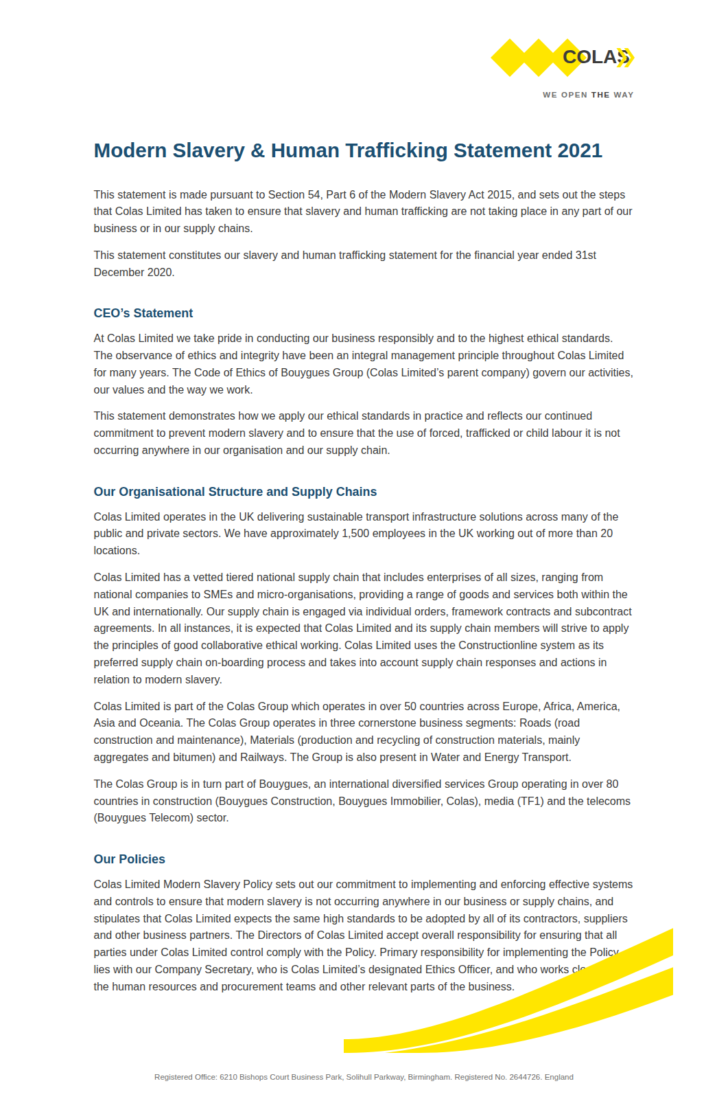COLAS
WE OPEN THE WAY
Modern Slavery & Human Trafficking Statement 2021
This statement is made pursuant to Section 54, Part 6 of the Modern Slavery Act 2015, and sets out the steps that Colas Limited has taken to ensure that slavery and human trafficking are not taking place in any part of our business or in our supply chains.
This statement constitutes our slavery and human trafficking statement for the financial year ended 31st December 2020.
CEO’s Statement
At Colas Limited we take pride in conducting our business responsibly and to the highest ethical standards. The observance of ethics and integrity have been an integral management principle throughout Colas Limited for many years. The Code of Ethics of Bouygues Group (Colas Limited’s parent company) govern our activities, our values and the way we work.
This statement demonstrates how we apply our ethical standards in practice and reflects our continued commitment to prevent modern slavery and to ensure that the use of forced, trafficked or child labour it is not occurring anywhere in our organisation and our supply chain.
Our Organisational Structure and Supply Chains
Colas Limited operates in the UK delivering sustainable transport infrastructure solutions across many of the public and private sectors. We have approximately 1,500 employees in the UK working out of more than 20 locations.
Colas Limited has a vetted tiered national supply chain that includes enterprises of all sizes, ranging from national companies to SMEs and micro-organisations, providing a range of goods and services both within the UK and internationally. Our supply chain is engaged via individual orders, framework contracts and subcontract agreements. In all instances, it is expected that Colas Limited and its supply chain members will strive to apply the principles of good collaborative ethical working. Colas Limited uses the Constructionline system as its preferred supply chain on-boarding process and takes into account supply chain responses and actions in relation to modern slavery.
Colas Limited is part of the Colas Group which operates in over 50 countries across Europe, Africa, America, Asia and Oceania. The Colas Group operates in three cornerstone business segments: Roads (road construction and maintenance), Materials (production and recycling of construction materials, mainly aggregates and bitumen) and Railways. The Group is also present in Water and Energy Transport.
The Colas Group is in turn part of Bouygues, an international diversified services Group operating in over 80 countries in construction (Bouygues Construction, Bouygues Immobilier, Colas), media (TF1) and the telecoms (Bouygues Telecom) sector.
Our Policies
Colas Limited Modern Slavery Policy sets out our commitment to implementing and enforcing effective systems and controls to ensure that modern slavery is not occurring anywhere in our business or supply chains, and stipulates that Colas Limited expects the same high standards to be adopted by all of its contractors, suppliers and other business partners. The Directors of Colas Limited accept overall responsibility for ensuring that all parties under Colas Limited control comply with the Policy. Primary responsibility for implementing the Policy lies with our Company Secretary, who is Colas Limited’s designated Ethics Officer, and who works closely with the human resources and procurement teams and other relevant parts of the business.
Registered Office: 6210 Bishops Court Business Park, Solihull Parkway, Birmingham. Registered No. 2644726. England